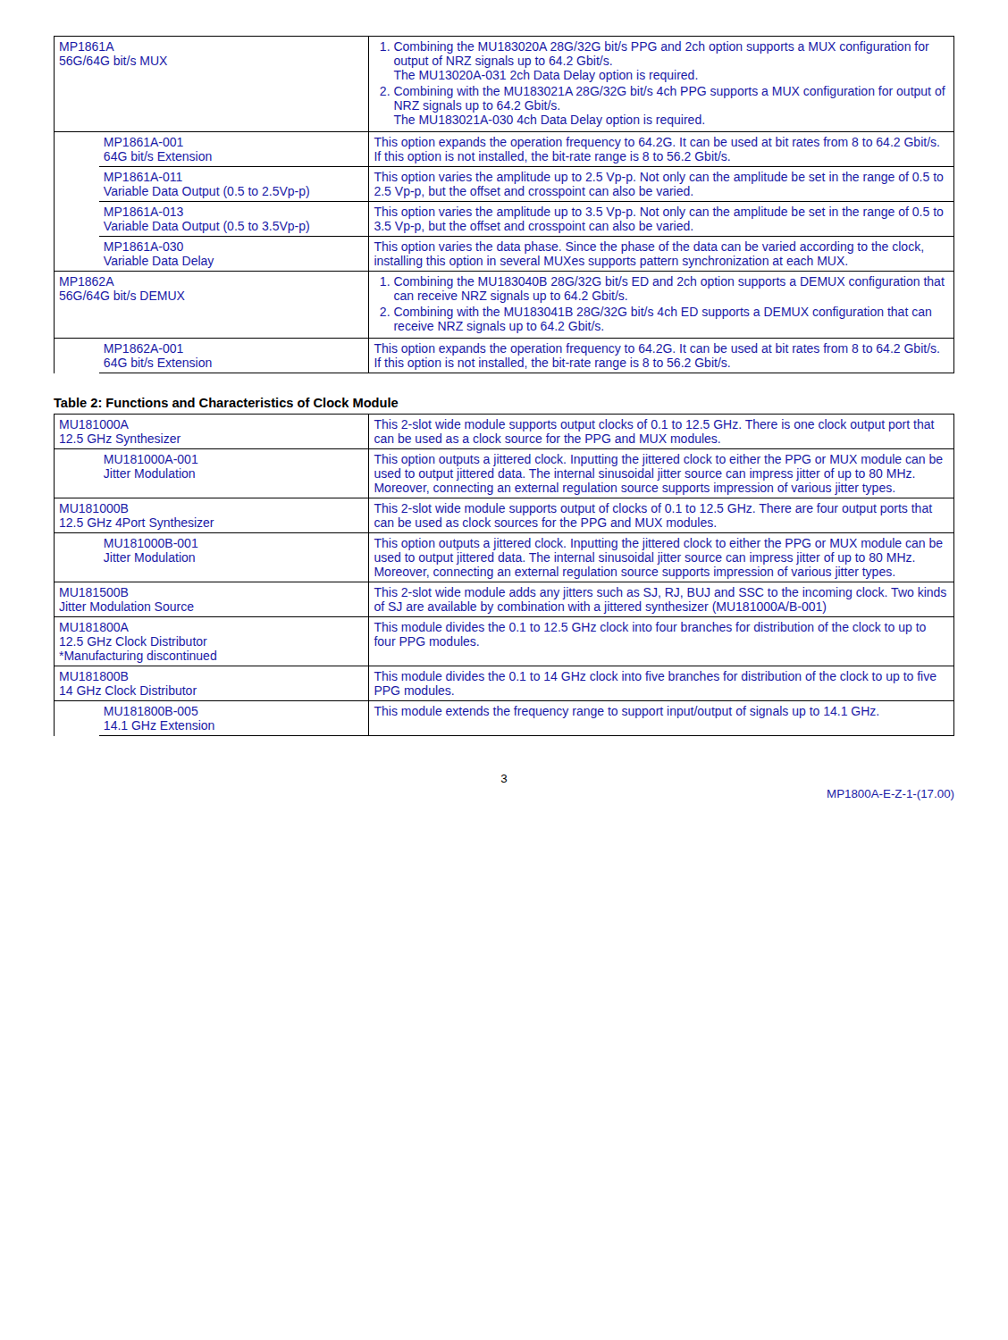| MP1861A 56G/64G bit/s MUX | Combining the MU183020A 28G/32G bit/s PPG and 2ch option supports a MUX configuration for output of NRZ signals up to 64.2 Gbit/s. The MU13020A-031 2ch Data Delay option is required. Combining with the MU183021A 28G/32G bit/s 4ch PPG supports a MUX configuration for output of NRZ signals up to 64.2 Gbit/s. The MU183021A-030 4ch Data Delay option is required. |
| | MP1861A-001 64G bit/s Extension | This option expands the operation frequency to 64.2G. It can be used at bit rates from 8 to 64.2 Gbit/s. If this option is not installed, the bit-rate range is 8 to 56.2 Gbit/s. |
| | MP1861A-011 Variable Data Output (0.5 to 2.5Vp-p) | This option varies the amplitude up to 2.5 Vp-p. Not only can the amplitude be set in the range of 0.5 to 2.5 Vp-p, but the offset and crosspoint can also be varied. |
| | MP1861A-013 Variable Data Output (0.5 to 3.5Vp-p) | This option varies the amplitude up to 3.5 Vp-p. Not only can the amplitude be set in the range of 0.5 to 3.5 Vp-p, but the offset and crosspoint can also be varied. |
| | MP1861A-030 Variable Data Delay | This option varies the data phase. Since the phase of the data can be varied according to the clock, installing this option in several MUXes supports pattern synchronization at each MUX. |
| MP1862A 56G/64G bit/s DEMUX | Combining the MU183040B 28G/32G bit/s ED and 2ch option supports a DEMUX configuration that can receive NRZ signals up to 64.2 Gbit/s. Combining with the MU183041B 28G/32G bit/s 4ch ED supports a DEMUX configuration that can receive NRZ signals up to 64.2 Gbit/s. |
| | MP1862A-001 64G bit/s Extension | This option expands the operation frequency to 64.2G. It can be used at bit rates from 8 to 64.2 Gbit/s. If this option is not installed, the bit-rate range is 8 to 56.2 Gbit/s. |
Table 2: Functions and Characteristics of Clock Module
| MU181000A 12.5 GHz Synthesizer | This 2-slot wide module supports output clocks of 0.1 to 12.5 GHz. There is one clock output port that can be used as a clock source for the PPG and MUX modules. |
| | MU181000A-001 Jitter Modulation | This option outputs a jittered clock. Inputting the jittered clock to either the PPG or MUX module can be used to output jittered data. The internal sinusoidal jitter source can impress jitter of up to 80 MHz. Moreover, connecting an external regulation source supports impression of various jitter types. |
| MU181000B 12.5 GHz 4Port Synthesizer | This 2-slot wide module supports output of clocks of 0.1 to 12.5 GHz. There are four output ports that can be used as clock sources for the PPG and MUX modules. |
| | MU181000B-001 Jitter Modulation | This option outputs a jittered clock. Inputting the jittered clock to either the PPG or MUX module can be used to output jittered data. The internal sinusoidal jitter source can impress jitter of up to 80 MHz. Moreover, connecting an external regulation source supports impression of various jitter types. |
| MU181500B Jitter Modulation Source | This 2-slot wide module adds any jitters such as SJ, RJ, BUJ and SSC to the incoming clock. Two kinds of SJ are available by combination with a jittered synthesizer (MU181000A/B-001) |
| MU181800A 12.5 GHz Clock Distributor *Manufacturing discontinued | This module divides the 0.1 to 12.5 GHz clock into four branches for distribution of the clock to up to four PPG modules. |
| MU181800B 14 GHz Clock Distributor | This module divides the 0.1 to 14 GHz clock into five branches for distribution of the clock to up to five PPG modules. |
| | MU181800B-005 14.1 GHz Extension | This module extends the frequency range to support input/output of signals up to 14.1 GHz. |
3
MP1800A-E-Z-1-(17.00)